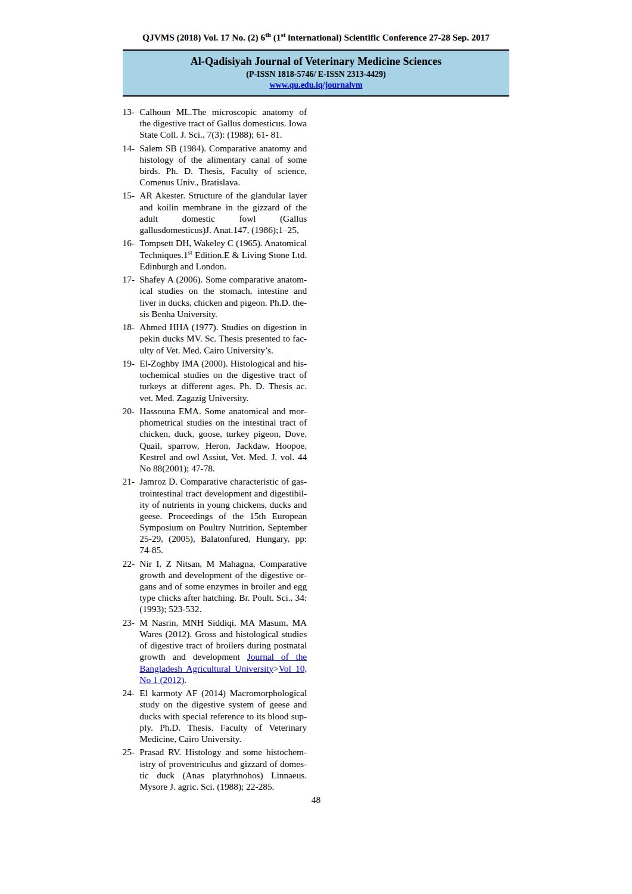QJVMS (2018) Vol. 17 No. (2) 6th (1st international) Scientific Conference 27-28 Sep. 2017
Al-Qadisiyah Journal of Veterinary Medicine Sciences
(P-ISSN 1818-5746/ E-ISSN 2313-4429)
www.qu.edu.iq/journalvm
13-Calhoun ML.The microscopic anatomy of the digestive tract of Gallus domesticus. Iowa State Coll. J. Sci., 7(3): (1988); 61- 81.
14-Salem SB (1984). Comparative anatomy and histology of the alimentary canal of some birds. Ph. D. Thesis, Faculty of science, Comenus Univ., Bratislava.
15-AR Akester. Structure of the glandular layer and koilin membrane in the gizzard of the adult domestic fowl (Gallus gallusdomesticus)J. Anat.147, (1986);1–25,
16-Tompsett DH, Wakeley C (1965). Anatomical Techniques.1st Edition.E & Living Stone Ltd. Edinburgh and London.
17-Shafey A (2006). Some comparative anatomical studies on the stomach, intestine and liver in ducks, chicken and pigeon. Ph.D. thesis Benha University.
18-Ahmed HHA (1977). Studies on digestion in pekin ducks MV. Sc. Thesis presented to faculty of Vet. Med. Cairo University’s.
19-El-Zoghby IMA (2000). Histological and histochemical studies on the digestive tract of turkeys at different ages. Ph. D. Thesis ac. vet. Med. Zagazig University.
20-Hassouna EMA. Some anatomical and morphometrical studies on the intestinal tract of chicken, duck, goose, turkey pigeon, Dove, Quail, sparrow, Heron, Jackdaw, Hoopoe, Kestrel and owl Assiut, Vet. Med. J. vol. 44 No 88(2001); 47-78.
21-Jamroz D. Comparative characteristic of gastrointestinal tract development and digestibility of nutrients in young chickens, ducks and geese. Proceedings of the 15th European Symposium on Poultry Nutrition, September 25-29, (2005), Balatonfured, Hungary, pp: 74-85.
22-Nir I, Z Nitsan, M Mahagna, Comparative growth and development of the digestive organs and of some enzymes in broiler and egg type chicks after hatching. Br. Poult. Sci., 34: (1993); 523-532.
23-M Nasrin, MNH Siddiqi, MA Masum, MA Wares (2012). Gross and histological studies of digestive tract of broilers during postnatal growth and development Journal of the Bangladesh Agricultural University>Vol 10, No 1 (2012).
24-El karmoty AF (2014) Macromorphological study on the digestive system of geese and ducks with special reference to its blood supply. Ph.D. Thesis. Faculty of Veterinary Medicine, Cairo University.
25-Prasad RV. Histology and some histochemistry of proventriculus and gizzard of domestic duck (Anas platyrhnohos) Linnaeus. Mysore J. agric. Sci. (1988); 22-285.
48